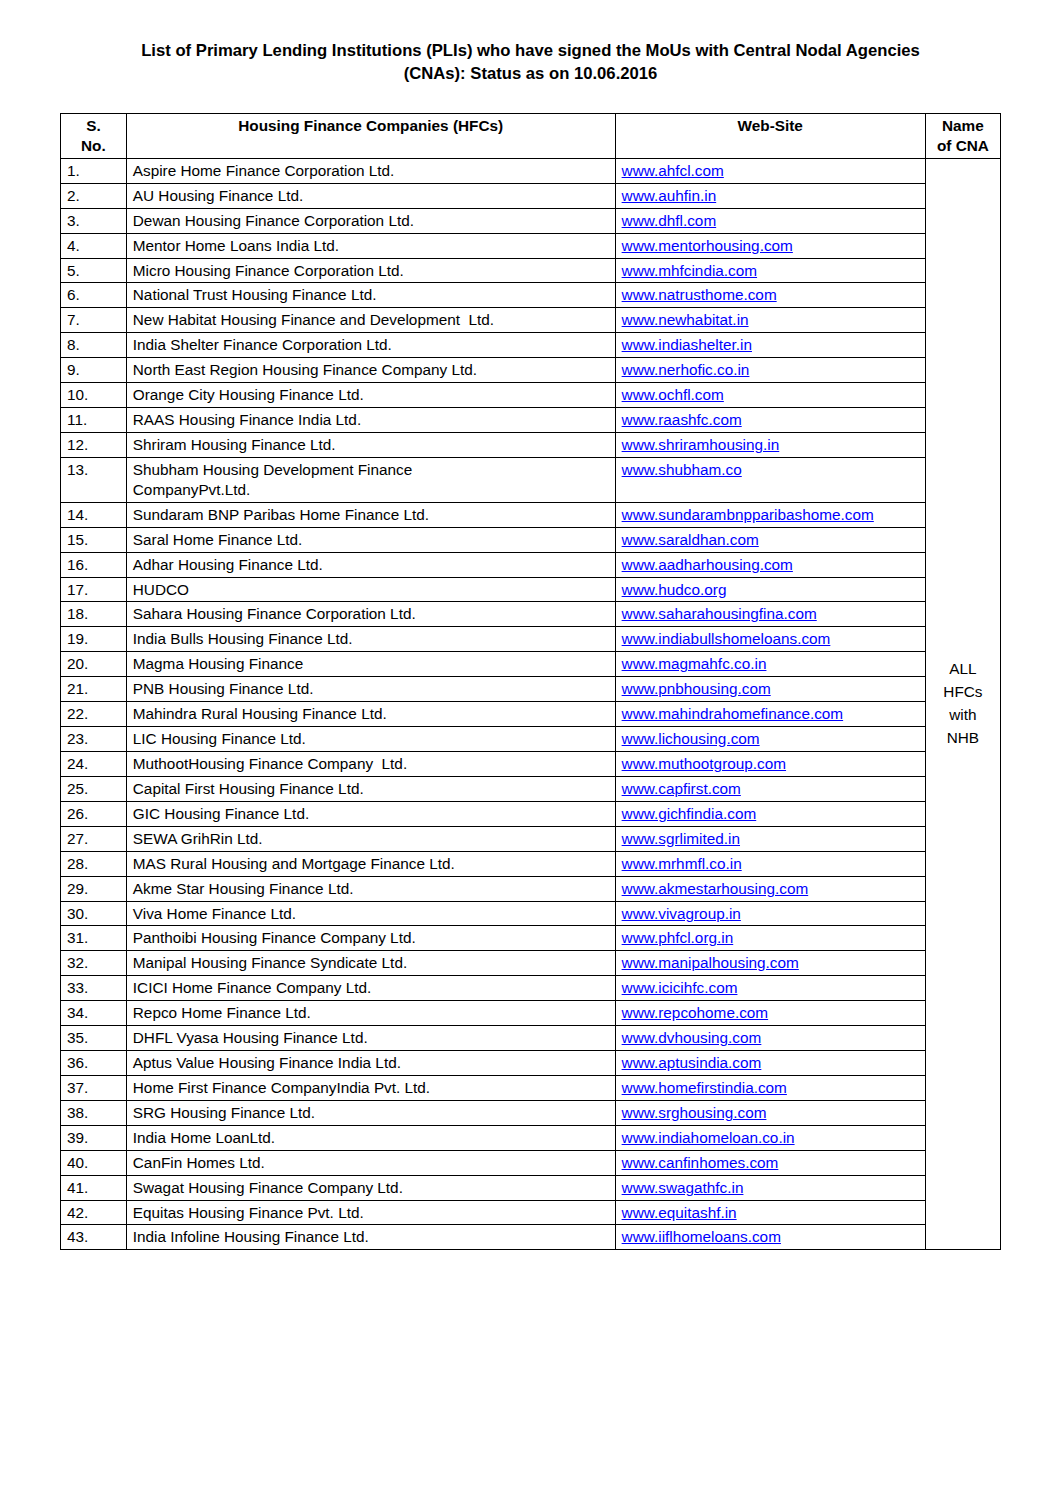List of Primary Lending Institutions (PLIs) who have signed the MoUs with Central Nodal Agencies
(CNAs): Status as on 10.06.2016
| S. No. | Housing Finance Companies (HFCs) | Web-Site | Name of CNA |
| --- | --- | --- | --- |
| 1. | Aspire Home Finance Corporation Ltd. | www.ahfcl.com | ALL HFCs with NHB |
| 2. | AU Housing Finance Ltd. | www.auhfin.in |
| 3. | Dewan Housing Finance Corporation Ltd. | www.dhfl.com |
| 4. | Mentor Home Loans India Ltd. | www.mentorhousing.com |
| 5. | Micro Housing Finance Corporation Ltd. | www.mhfcindia.com |
| 6. | National Trust Housing Finance Ltd. | www.natrusthome.com |
| 7. | New Habitat Housing Finance and Development Ltd. | www.newhabitat.in |
| 8. | India Shelter Finance Corporation Ltd. | www.indiashelter.in |
| 9. | North East Region Housing Finance Company Ltd. | www.nerhofic.co.in |
| 10. | Orange City Housing Finance Ltd. | www.ochfl.com |
| 11. | RAAS Housing Finance India Ltd. | www.raashfc.com |
| 12. | Shriram Housing Finance Ltd. | www.shriramhousing.in |
| 13. | Shubham Housing Development Finance CompanyPvt.Ltd. | www.shubham.co |
| 14. | Sundaram BNP Paribas Home Finance Ltd. | www.sundarambnpparibashome.com |
| 15. | Saral Home Finance Ltd. | www.saraldhan.com |
| 16. | Adhar Housing Finance Ltd. | www.aadharhousing.com |
| 17. | HUDCO | www.hudco.org |
| 18. | Sahara Housing Finance Corporation Ltd. | www.saharahousingfina.com |
| 19. | India Bulls Housing Finance Ltd. | www.indiabullshomeloans.com |
| 20. | Magma Housing Finance | www.magmahfc.co.in |
| 21. | PNB Housing Finance Ltd. | www.pnbhousing.com |
| 22. | Mahindra Rural Housing Finance Ltd. | www.mahindrahomefinance.com |
| 23. | LIC Housing Finance Ltd. | www.lichousing.com |
| 24. | MuthootHousing Finance Company Ltd. | www.muthootgroup.com |
| 25. | Capital First Housing Finance Ltd. | www.capfirst.com |
| 26. | GIC Housing Finance Ltd. | www.gichfindia.com |
| 27. | SEWA GrihRin Ltd. | www.sgrlimited.in |
| 28. | MAS Rural Housing and Mortgage Finance Ltd. | www.mrhmfl.co.in |
| 29. | Akme Star Housing Finance Ltd. | www.akmestarhousing.com |
| 30. | Viva Home Finance Ltd. | www.vivagroup.in |
| 31. | Panthoibi Housing Finance Company Ltd. | www.phfcl.org.in |
| 32. | Manipal Housing Finance Syndicate Ltd. | www.manipalhousing.com |
| 33. | ICICI Home Finance Company Ltd. | www.icicihfc.com |
| 34. | Repco Home Finance Ltd. | www.repcohome.com |
| 35. | DHFL Vyasa Housing Finance Ltd. | www.dvhousing.com |
| 36. | Aptus Value Housing Finance India Ltd. | www.aptusindia.com |
| 37. | Home First Finance CompanyIndia Pvt. Ltd. | www.homefirstindia.com |
| 38. | SRG Housing Finance Ltd. | www.srghousing.com |
| 39. | India Home LoanLtd. | www.indiahomeloan.co.in |
| 40. | CanFin Homes Ltd. | www.canfinhomes.com |
| 41. | Swagat Housing Finance Company Ltd. | www.swagathfc.in |
| 42. | Equitas Housing Finance Pvt. Ltd. | www.equitashf.in |
| 43. | India Infoline Housing Finance Ltd. | www.iiflhomeloans.com |